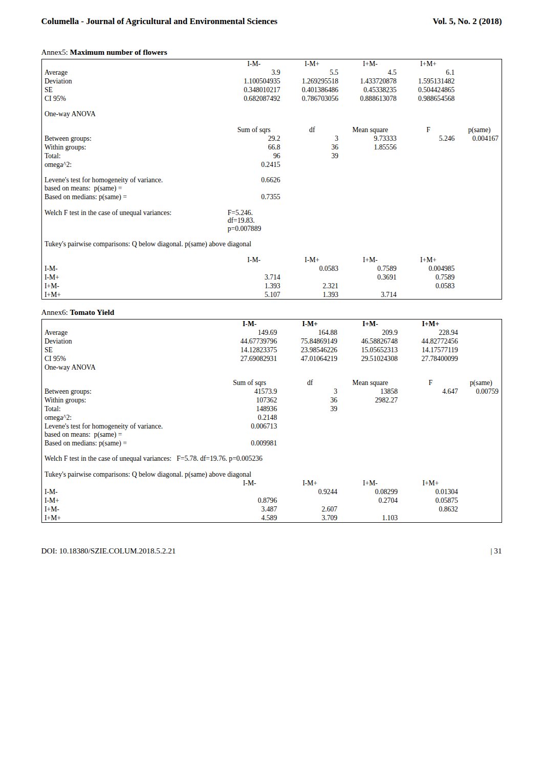Columella - Journal of Agricultural and Environmental Sciences Vol. 5, No. 2 (2018)
Annex5: Maximum number of flowers
| | I-M- | I-M+ | I+M- | I+M+ | |
| Average | 3.9 | 5.5 | 4.5 | 6.1 | |
| Deviation | 1.100504935 | 1.269295518 | 1.433720878 | 1.595131482 | |
| SE | 0.348010217 | 0.401386486 | 0.45338235 | 0.504424865 | |
| CI 95% | 0.682087492 | 0.786703056 | 0.888613078 | 0.988654568 | |
| One-way ANOVA | |
| | Sum of sqrs | df | Mean square | F | p(same) |
| Between groups: | 29.2 | 3 | 9.73333 | 5.246 | 0.004167 |
| Within groups: | 66.8 | 36 | 1.85556 | | |
| Total: | 96 | 39 | | | |
| omega^2: | 0.2415 | | | | |
| Levene's test for homogeneity of variance. based on means: p(same) = | 0.6626 | |
| Based on medians: p(same) = | 0.7355 | |
| Welch F test in the case of unequal variances: | F=5.246. df=19.83. p=0.007889 |
| Tukey's pairwise comparisons: Q below diagonal. p(same) above diagonal |
| | I-M- | I-M+ | I+M- | I+M+ | |
| I-M- | | 0.0583 | 0.7589 | 0.004985 | |
| I-M+ | 3.714 | | 0.3691 | 0.7589 | |
| I+M- | 1.393 | 2.321 | | 0.0583 | |
| I+M+ | 5.107 | 1.393 | 3.714 | | |
Annex6: Tomato Yield
| | I-M- | I-M+ | I+M- | I+M+ | |
| Average | 149.69 | 164.88 | 209.9 | 228.94 | |
| Deviation | 44.67739796 | 75.84869149 | 46.58826748 | 44.82772456 | |
| SE | 14.12823375 | 23.98546226 | 15.05652313 | 14.17577119 | |
| CI 95% | 27.69082931 | 47.01064219 | 29.51024308 | 27.78400099 | |
| One-way ANOVA | |
| | Sum of sqrs | df | Mean square | F | p(same) |
| Between groups: | 41573.9 | 3 | 13858 | 4.647 | 0.00759 |
| Within groups: | 107362 | 36 | 2982.27 | | |
| Total: | 148936 | 39 | | | |
| omega^2: | 0.2148 | | | | |
| Levene's test for homogeneity of variance. based on means: p(same) = | 0.006713 | |
| Based on medians: p(same) = | 0.009981 | |
| Welch F test in the case of unequal variances: F=5.78. df=19.76. p=0.005236 |
| Tukey's pairwise comparisons: Q below diagonal. p(same) above diagonal |
| | I-M- | I-M+ | I+M- | I+M+ | |
| I-M- | | 0.9244 | 0.08299 | 0.01304 | |
| I-M+ | 0.8796 | | 0.2704 | 0.05875 | |
| I+M- | 3.487 | 2.607 | | 0.8632 | |
| I+M+ | 4.589 | 3.709 | 1.103 | | |
DOI: 10.18380/SZIE.COLUM.2018.5.2.21 | 31